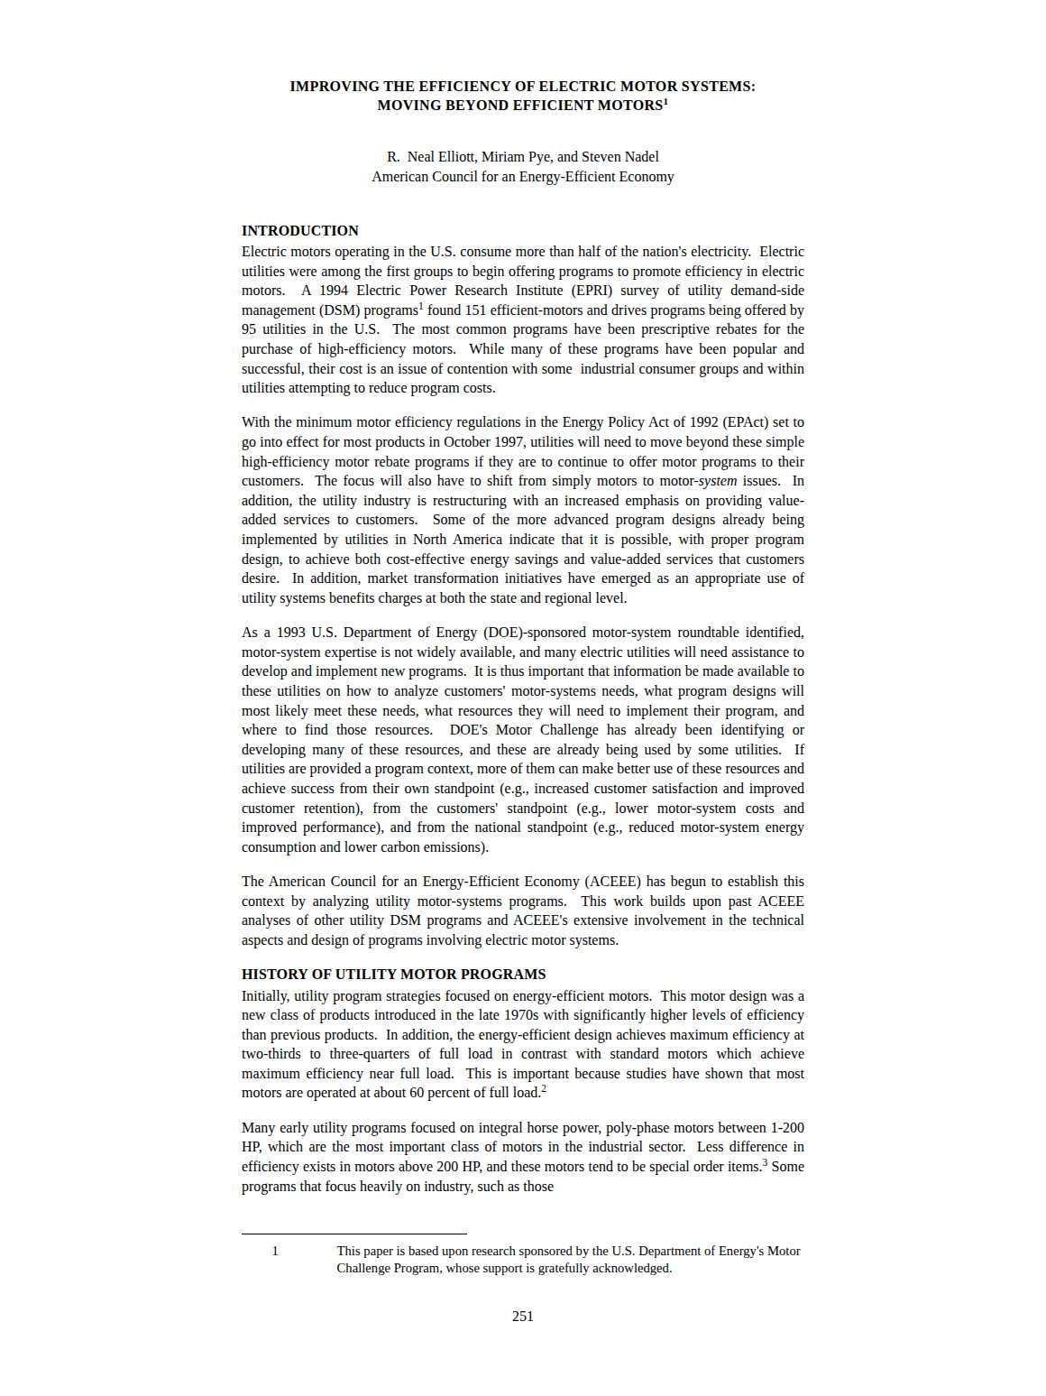Improving the Efficiency of Electric Motor Systems:
Moving Beyond Efficient Motors1
R. Neal Elliott, Miriam Pye, and Steven Nadel
American Council for an Energy-Efficient Economy
Introduction
Electric motors operating in the U.S. consume more than half of the nation's electricity. Electric utilities were among the first groups to begin offering programs to promote efficiency in electric motors. A 1994 Electric Power Research Institute (EPRI) survey of utility demand-side management (DSM) programs1 found 151 efficient-motors and drives programs being offered by 95 utilities in the U.S. The most common programs have been prescriptive rebates for the purchase of high-efficiency motors. While many of these programs have been popular and successful, their cost is an issue of contention with some industrial consumer groups and within utilities attempting to reduce program costs.
With the minimum motor efficiency regulations in the Energy Policy Act of 1992 (EPAct) set to go into effect for most products in October 1997, utilities will need to move beyond these simple high-efficiency motor rebate programs if they are to continue to offer motor programs to their customers. The focus will also have to shift from simply motors to motor-system issues. In addition, the utility industry is restructuring with an increased emphasis on providing value-added services to customers. Some of the more advanced program designs already being implemented by utilities in North America indicate that it is possible, with proper program design, to achieve both cost-effective energy savings and value-added services that customers desire. In addition, market transformation initiatives have emerged as an appropriate use of utility systems benefits charges at both the state and regional level.
As a 1993 U.S. Department of Energy (DOE)-sponsored motor-system roundtable identified, motor-system expertise is not widely available, and many electric utilities will need assistance to develop and implement new programs. It is thus important that information be made available to these utilities on how to analyze customers' motor-systems needs, what program designs will most likely meet these needs, what resources they will need to implement their program, and where to find those resources. DOE's Motor Challenge has already been identifying or developing many of these resources, and these are already being used by some utilities. If utilities are provided a program context, more of them can make better use of these resources and achieve success from their own standpoint (e.g., increased customer satisfaction and improved customer retention), from the customers' standpoint (e.g., lower motor-system costs and improved performance), and from the national standpoint (e.g., reduced motor-system energy consumption and lower carbon emissions).
The American Council for an Energy-Efficient Economy (ACEEE) has begun to establish this context by analyzing utility motor-systems programs. This work builds upon past ACEEE analyses of other utility DSM programs and ACEEE's extensive involvement in the technical aspects and design of programs involving electric motor systems.
History of Utility Motor Programs
Initially, utility program strategies focused on energy-efficient motors. This motor design was a new class of products introduced in the late 1970s with significantly higher levels of efficiency than previous products. In addition, the energy-efficient design achieves maximum efficiency at two-thirds to three-quarters of full load in contrast with standard motors which achieve maximum efficiency near full load. This is important because studies have shown that most motors are operated at about 60 percent of full load.2
Many early utility programs focused on integral horse power, poly-phase motors between 1-200 HP, which are the most important class of motors in the industrial sector. Less difference in efficiency exists in motors above 200 HP, and these motors tend to be special order items.3 Some programs that focus heavily on industry, such as those
1
This paper is based upon research sponsored by the U.S. Department of Energy's Motor Challenge Program, whose support is gratefully acknowledged.
251